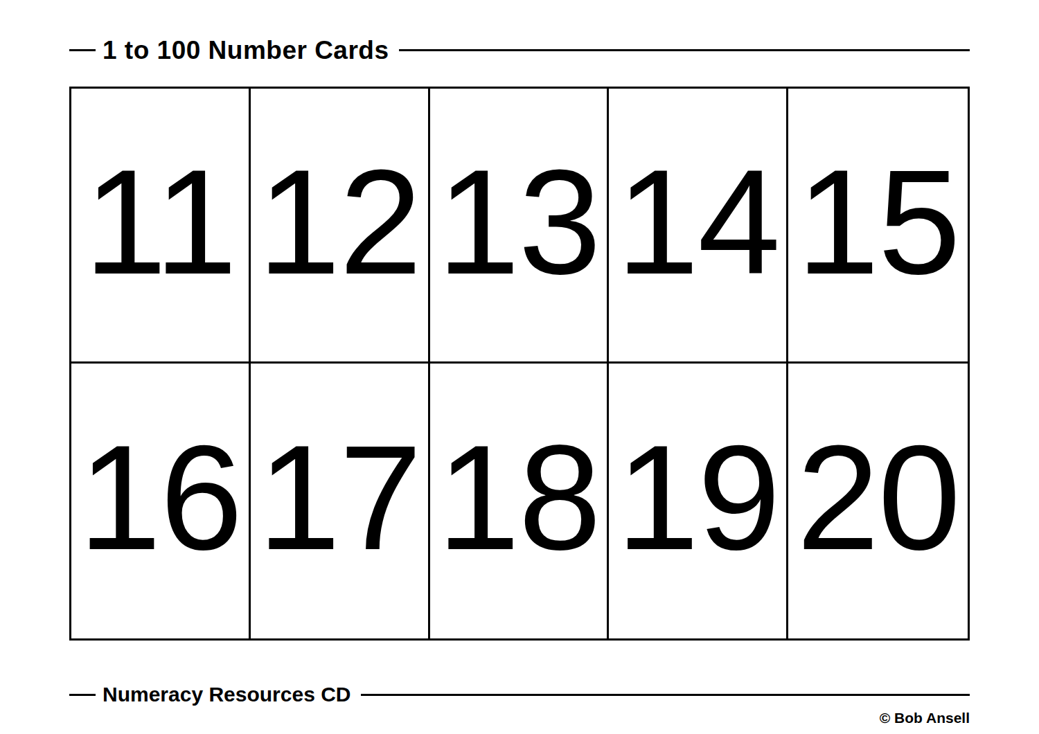1 to 100 Number Cards
11
12
13
14
15
16
17
18
19
20
Numeracy Resources CD
© Bob Ansell